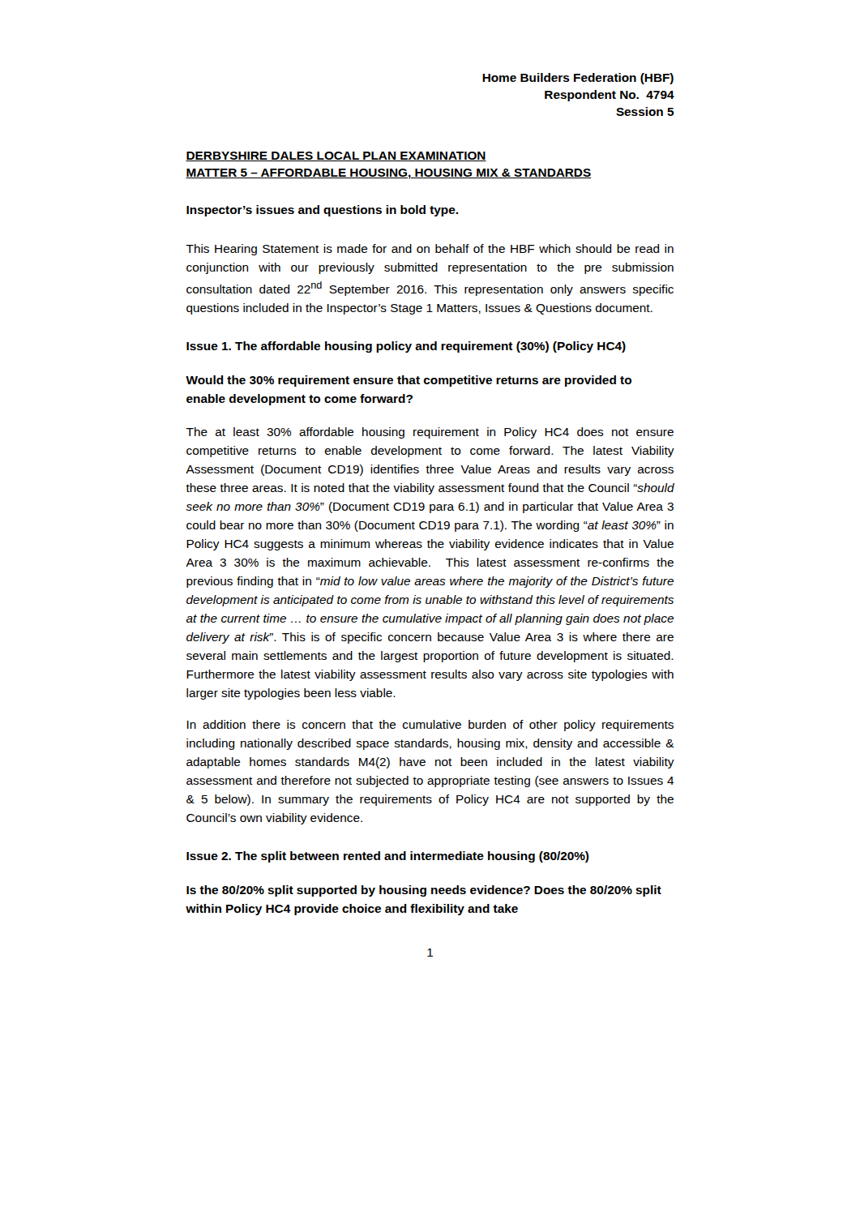Home Builders Federation (HBF)
Respondent No. 4794
Session 5
DERBYSHIRE DALES LOCAL PLAN EXAMINATION
MATTER 5 – AFFORDABLE HOUSING, HOUSING MIX & STANDARDS
Inspector’s issues and questions in bold type.
This Hearing Statement is made for and on behalf of the HBF which should be read in conjunction with our previously submitted representation to the pre submission consultation dated 22nd September 2016. This representation only answers specific questions included in the Inspector’s Stage 1 Matters, Issues & Questions document.
Issue 1. The affordable housing policy and requirement (30%) (Policy HC4)
Would the 30% requirement ensure that competitive returns are provided to enable development to come forward?
The at least 30% affordable housing requirement in Policy HC4 does not ensure competitive returns to enable development to come forward. The latest Viability Assessment (Document CD19) identifies three Value Areas and results vary across these three areas. It is noted that the viability assessment found that the Council “should seek no more than 30%” (Document CD19 para 6.1) and in particular that Value Area 3 could bear no more than 30% (Document CD19 para 7.1). The wording “at least 30%” in Policy HC4 suggests a minimum whereas the viability evidence indicates that in Value Area 3 30% is the maximum achievable. This latest assessment re-confirms the previous finding that in “mid to low value areas where the majority of the District’s future development is anticipated to come from is unable to withstand this level of requirements at the current time … to ensure the cumulative impact of all planning gain does not place delivery at risk”. This is of specific concern because Value Area 3 is where there are several main settlements and the largest proportion of future development is situated. Furthermore the latest viability assessment results also vary across site typologies with larger site typologies been less viable.
In addition there is concern that the cumulative burden of other policy requirements including nationally described space standards, housing mix, density and accessible & adaptable homes standards M4(2) have not been included in the latest viability assessment and therefore not subjected to appropriate testing (see answers to Issues 4 & 5 below). In summary the requirements of Policy HC4 are not supported by the Council’s own viability evidence.
Issue 2. The split between rented and intermediate housing (80/20%)
Is the 80/20% split supported by housing needs evidence? Does the 80/20% split within Policy HC4 provide choice and flexibility and take
1